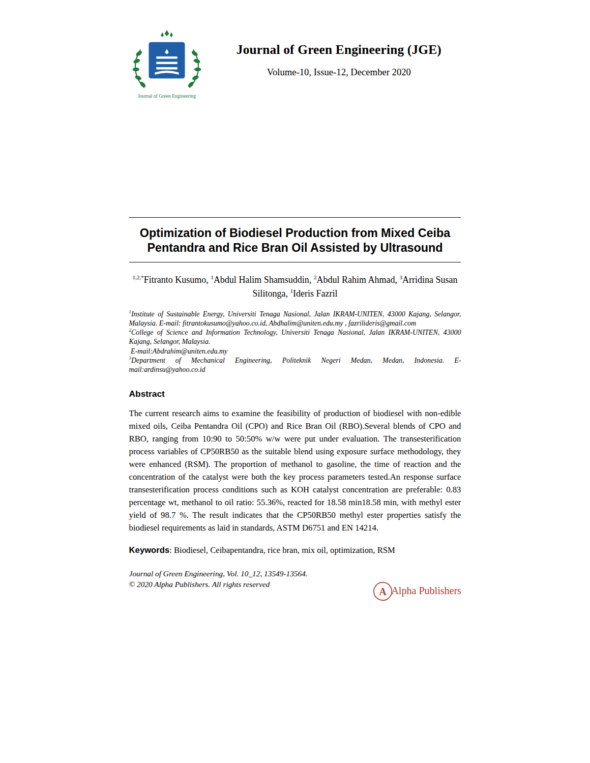Journal of Green Engineering (JGE)
Volume-10, Issue-12, December 2020
Optimization of Biodiesel Production from Mixed Ceiba Pentandra and Rice Bran Oil Assisted by Ultrasound
1,2,*Fitranto Kusumo, 1Abdul Halim Shamsuddin, 2Abdul Rahim Ahmad, 3Arridina Susan Silitonga, 1Ideris Fazril
1Institute of Sustainable Energy, Universiti Tenaga Nasional, Jalan IKRAM-UNITEN, 43000 Kajang, Selangor, Malaysia. E-mail: fitrantokusumo@yahoo.co.id, Abdhalim@uniten.edu.my , fazrilideris@gmail.com
2College of Science and Information Technology, Universiti Tenaga Nasional, Jalan IKRAM-UNITEN, 43000 Kajang, Selangor, Malaysia.
E-mail:Abdrahim@uniten.edu.my
3Department of Mechanical Engineering, Politeknik Negeri Medan, Medan, Indonesia. E-mail:ardinsu@yahoo.co.id
Abstract
The current research aims to examine the feasibility of production of biodiesel with non-edible mixed oils, Ceiba Pentandra Oil (CPO) and Rice Bran Oil (RBO).Several blends of CPO and RBO, ranging from 10:90 to 50:50% w/w were put under evaluation. The transesterification process variables of CP50RB50 as the suitable blend using exposure surface methodology, they were enhanced (RSM). The proportion of methanol to gasoline, the time of reaction and the concentration of the catalyst were both the key process parameters tested.An response surface transesterification process conditions such as KOH catalyst concentration are preferable: 0.83 percentage wt, methanol to oil ratio: 55.36%, reacted for 18.58 min18.58 min, with methyl ester yield of 98.7 %. The result indicates that the CP50RB50 methyl ester properties satisfy the biodiesel requirements as laid in standards, ASTM D6751 and EN 14214.
Keywords: Biodiesel, Ceibapentandra, rice bran, mix oil, optimization, RSM
Journal of Green Engineering, Vol. 10_12, 13549-13564.
© 2020 Alpha Publishers. All rights reserved